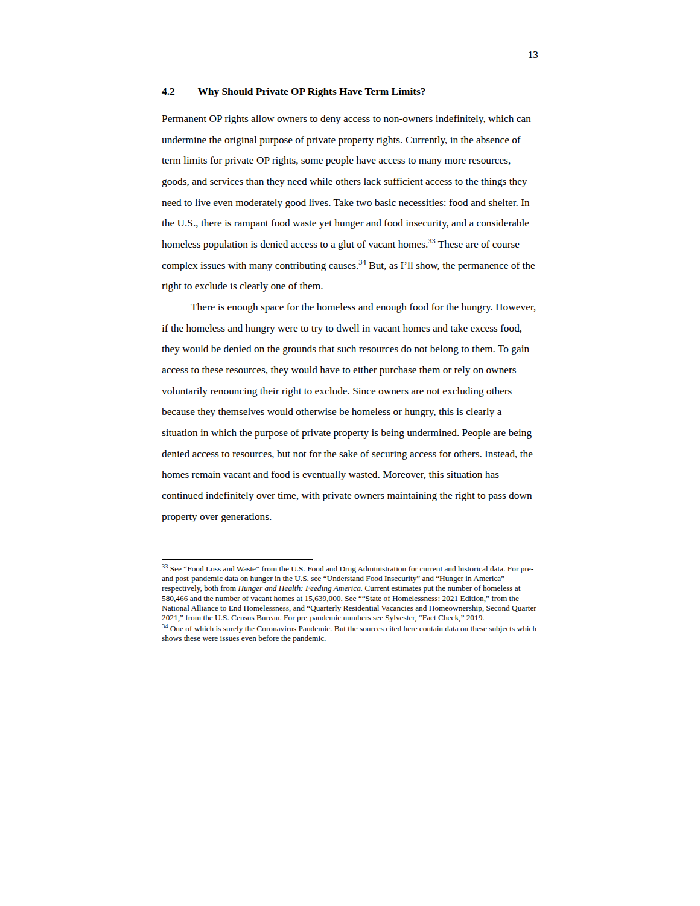13
4.2 Why Should Private OP Rights Have Term Limits?
Permanent OP rights allow owners to deny access to non-owners indefinitely, which can undermine the original purpose of private property rights. Currently, in the absence of term limits for private OP rights, some people have access to many more resources, goods, and services than they need while others lack sufficient access to the things they need to live even moderately good lives. Take two basic necessities: food and shelter. In the U.S., there is rampant food waste yet hunger and food insecurity, and a considerable homeless population is denied access to a glut of vacant homes.33 These are of course complex issues with many contributing causes.34 But, as I’ll show, the permanence of the right to exclude is clearly one of them.
There is enough space for the homeless and enough food for the hungry. However, if the homeless and hungry were to try to dwell in vacant homes and take excess food, they would be denied on the grounds that such resources do not belong to them. To gain access to these resources, they would have to either purchase them or rely on owners voluntarily renouncing their right to exclude. Since owners are not excluding others because they themselves would otherwise be homeless or hungry, this is clearly a situation in which the purpose of private property is being undermined. People are being denied access to resources, but not for the sake of securing access for others. Instead, the homes remain vacant and food is eventually wasted. Moreover, this situation has continued indefinitely over time, with private owners maintaining the right to pass down property over generations.
33 See “Food Loss and Waste” from the U.S. Food and Drug Administration for current and historical data. For pre- and post-pandemic data on hunger in the U.S. see “Understand Food Insecurity” and “Hunger in America” respectively, both from Hunger and Health: Feeding America. Current estimates put the number of homeless at 580,466 and the number of vacant homes at 15,639,000. See ““State of Homelessness: 2021 Edition,” from the National Alliance to End Homelessness, and “Quarterly Residential Vacancies and Homeownership, Second Quarter 2021,” from the U.S. Census Bureau. For pre-pandemic numbers see Sylvester, “Fact Check,” 2019.
34 One of which is surely the Coronavirus Pandemic. But the sources cited here contain data on these subjects which shows these were issues even before the pandemic.